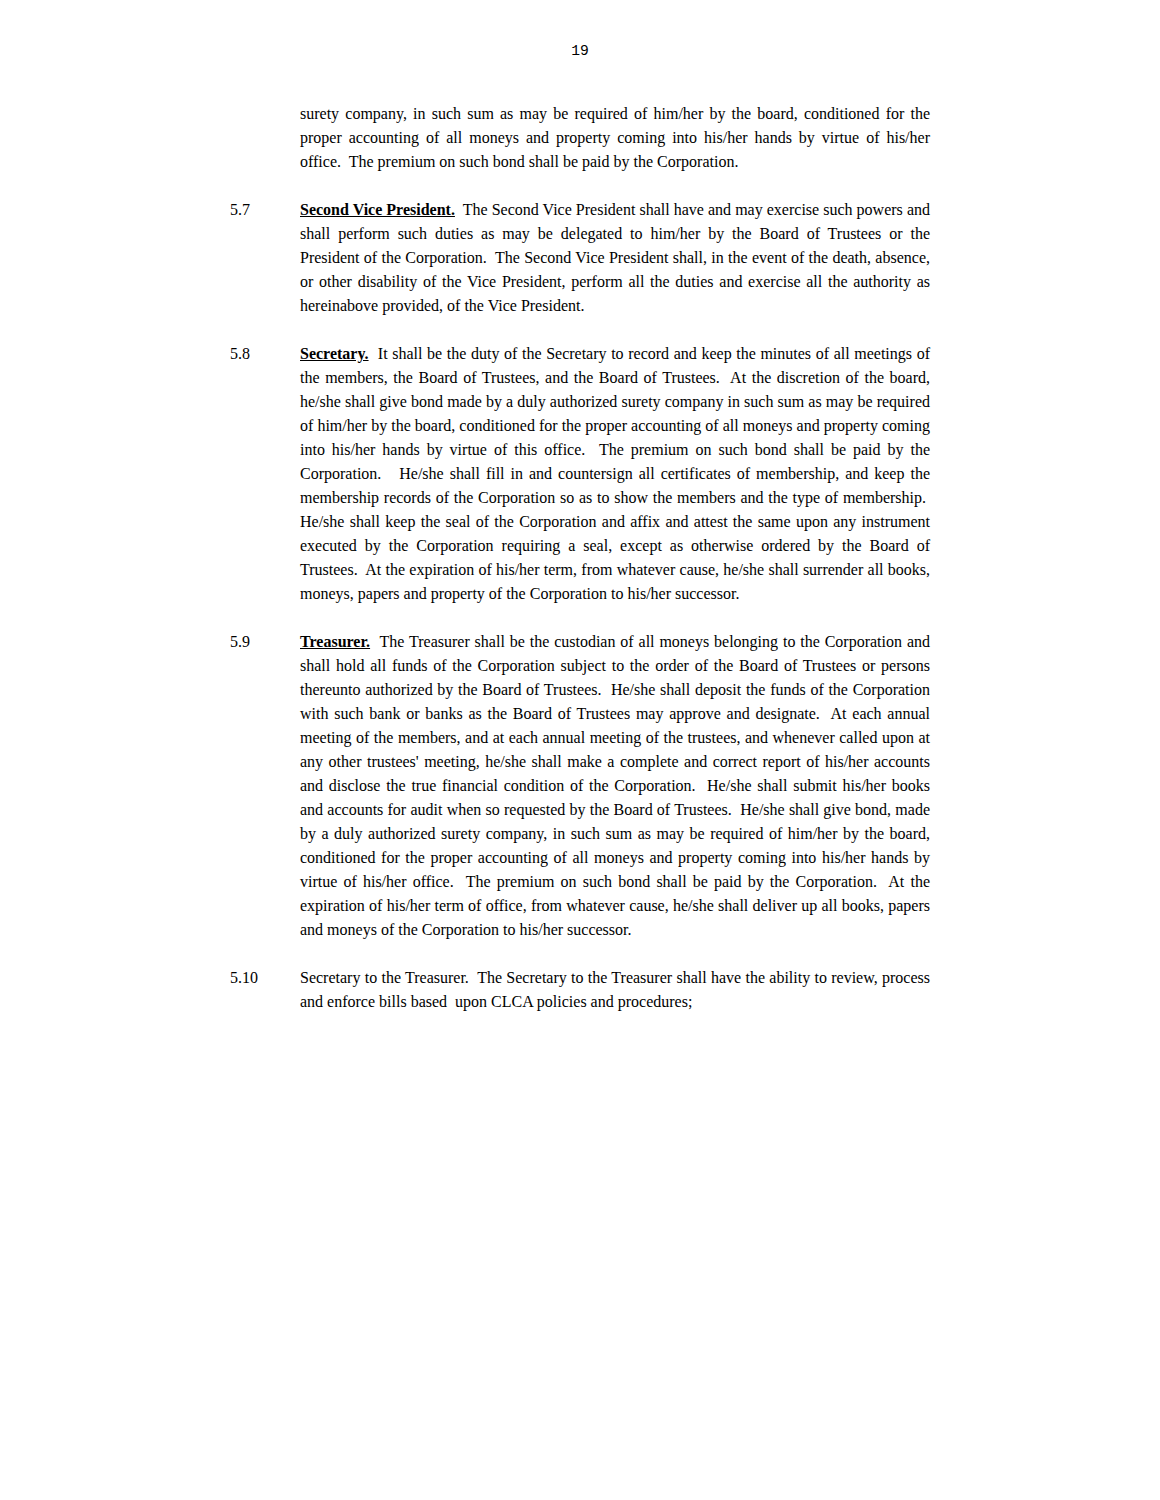19
surety company, in such sum as may be required of him/her by the board, conditioned for the proper accounting of all moneys and property coming into his/her hands by virtue of his/her office. The premium on such bond shall be paid by the Corporation.
5.7
Second Vice President. The Second Vice President shall have and may exercise such powers and shall perform such duties as may be delegated to him/her by the Board of Trustees or the President of the Corporation. The Second Vice President shall, in the event of the death, absence, or other disability of the Vice President, perform all the duties and exercise all the authority as hereinabove provided, of the Vice President.
5.8
Secretary. It shall be the duty of the Secretary to record and keep the minutes of all meetings of the members, the Board of Trustees, and the Board of Trustees. At the discretion of the board, he/she shall give bond made by a duly authorized surety company in such sum as may be required of him/her by the board, conditioned for the proper accounting of all moneys and property coming into his/her hands by virtue of this office. The premium on such bond shall be paid by the Corporation. He/she shall fill in and countersign all certificates of membership, and keep the membership records of the Corporation so as to show the members and the type of membership. He/she shall keep the seal of the Corporation and affix and attest the same upon any instrument executed by the Corporation requiring a seal, except as otherwise ordered by the Board of Trustees. At the expiration of his/her term, from whatever cause, he/she shall surrender all books, moneys, papers and property of the Corporation to his/her successor.
5.9
Treasurer. The Treasurer shall be the custodian of all moneys belonging to the Corporation and shall hold all funds of the Corporation subject to the order of the Board of Trustees or persons thereunto authorized by the Board of Trustees. He/she shall deposit the funds of the Corporation with such bank or banks as the Board of Trustees may approve and designate. At each annual meeting of the members, and at each annual meeting of the trustees, and whenever called upon at any other trustees' meeting, he/she shall make a complete and correct report of his/her accounts and disclose the true financial condition of the Corporation. He/she shall submit his/her books and accounts for audit when so requested by the Board of Trustees. He/she shall give bond, made by a duly authorized surety company, in such sum as may be required of him/her by the board, conditioned for the proper accounting of all moneys and property coming into his/her hands by virtue of his/her office. The premium on such bond shall be paid by the Corporation. At the expiration of his/her term of office, from whatever cause, he/she shall deliver up all books, papers and moneys of the Corporation to his/her successor.
5.10
Secretary to the Treasurer. The Secretary to the Treasurer shall have the ability to review, process and enforce bills based upon CLCA policies and procedures;